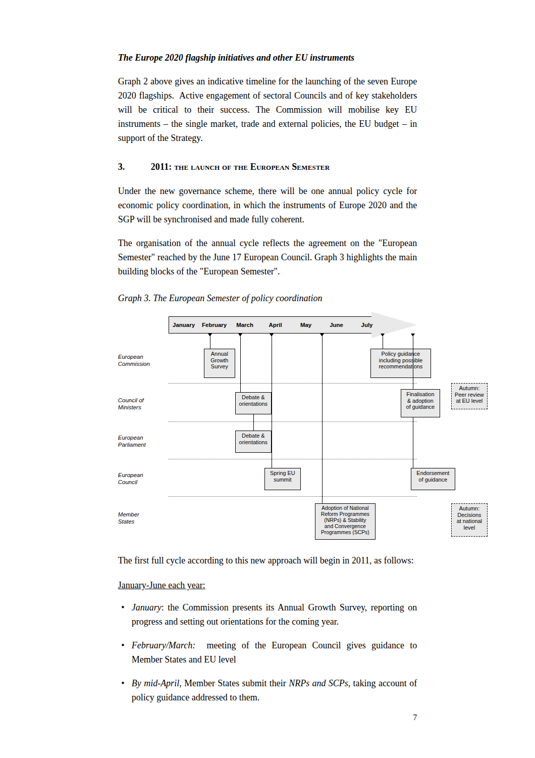The Europe 2020 flagship initiatives and other EU instruments
Graph 2 above gives an indicative timeline for the launching of the seven Europe 2020 flagships. Active engagement of sectoral Councils and of key stakeholders will be critical to their success. The Commission will mobilise key EU instruments – the single market, trade and external policies, the EU budget – in support of the Strategy.
3. 2011: the launch of the European Semester
Under the new governance scheme, there will be one annual policy cycle for economic policy coordination, in which the instruments of Europe 2020 and the SGP will be synchronised and made fully coherent.
The organisation of the annual cycle reflects the agreement on the "European Semester" reached by the June 17 European Council. Graph 3 highlights the main building blocks of the "European Semester".
Graph 3. The European Semester of policy coordination
January February March April May June July
European
Commission
Annual
Growth
Survey
Policy guidance
including possible
recommendations
Council of
Ministers
Debate &
orientations
Finalisation
& adoption
of guidance
European
Parliament
Debate &
orientations
European
Council
Spring EU
summit
Endorsement
of guidance
Member
States
Adoption of National
Reform Programmes
(NRPs) & Stability
and Convergence
Programmes (SCPs)
Autumn:
Peer review
at EU level
Autumn:
Decisions
at national
level
The first full cycle according to this new approach will begin in 2011, as follows:
January-June each year:
January: the Commission presents its Annual Growth Survey, reporting on progress and setting out orientations for the coming year.
February/March: meeting of the European Council gives guidance to Member States and EU level
By mid-April, Member States submit their NRPs and SCPs, taking account of policy guidance addressed to them.
7